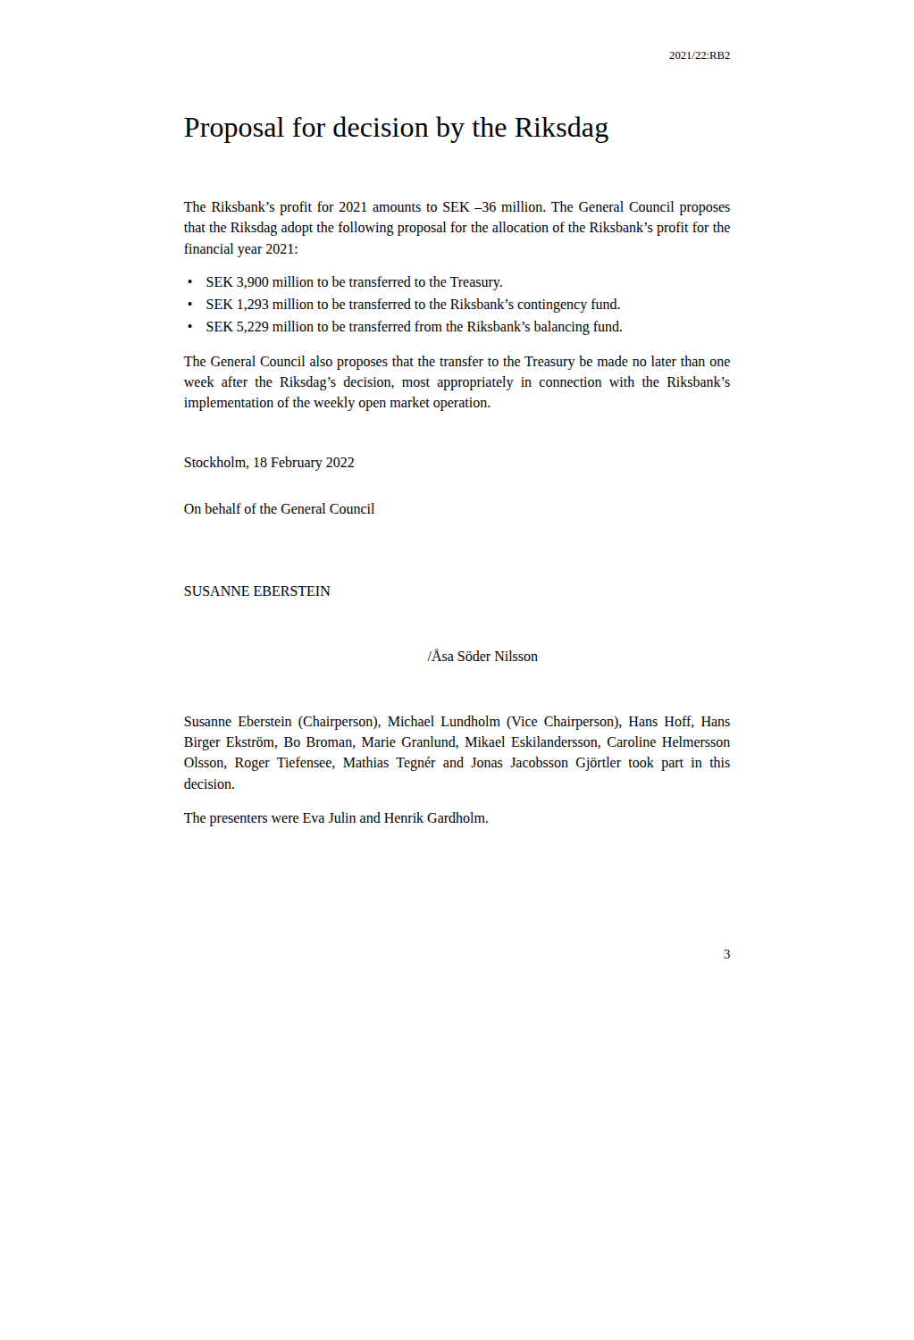2021/22:RB2
Proposal for decision by the Riksdag
The Riksbank’s profit for 2021 amounts to SEK –36 million. The General Council proposes that the Riksdag adopt the following proposal for the allocation of the Riksbank’s profit for the financial year 2021:
SEK 3,900 million to be transferred to the Treasury.
SEK 1,293 million to be transferred to the Riksbank’s contingency fund.
SEK 5,229 million to be transferred from the Riksbank’s balancing fund.
The General Council also proposes that the transfer to the Treasury be made no later than one week after the Riksdag’s decision, most appropriately in connection with the Riksbank’s implementation of the weekly open market operation.
Stockholm, 18 February 2022
On behalf of the General Council
SUSANNE EBERSTEIN
/Åsa Söder Nilsson
Susanne Eberstein (Chairperson), Michael Lundholm (Vice Chairperson), Hans Hoff, Hans Birger Ekström, Bo Broman, Marie Granlund, Mikael Eskilandersson, Caroline Helmersson Olsson, Roger Tiefensee, Mathias Tegnér and Jonas Jacobsson Gjörtler took part in this decision.
The presenters were Eva Julin and Henrik Gardholm.
3